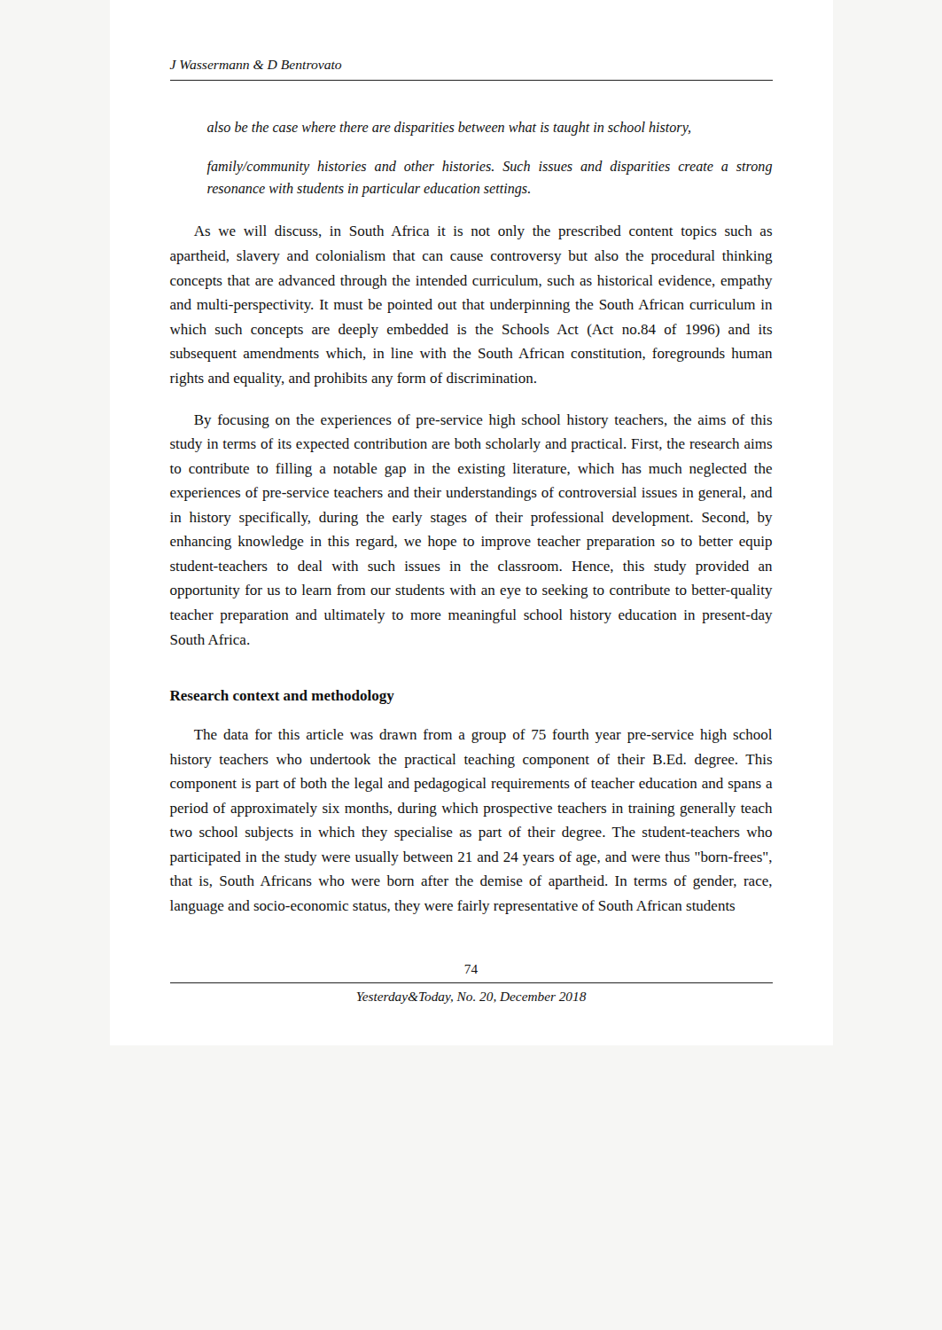J Wassermann & D Bentrovato
also be the case where there are disparities between what is taught in school history,
family/community histories and other histories. Such issues and disparities create a strong resonance with students in particular education settings.
As we will discuss, in South Africa it is not only the prescribed content topics such as apartheid, slavery and colonialism that can cause controversy but also the procedural thinking concepts that are advanced through the intended curriculum, such as historical evidence, empathy and multi-perspectivity. It must be pointed out that underpinning the South African curriculum in which such concepts are deeply embedded is the Schools Act (Act no.84 of 1996) and its subsequent amendments which, in line with the South African constitution, foregrounds human rights and equality, and prohibits any form of discrimination.
By focusing on the experiences of pre-service high school history teachers, the aims of this study in terms of its expected contribution are both scholarly and practical. First, the research aims to contribute to filling a notable gap in the existing literature, which has much neglected the experiences of pre-service teachers and their understandings of controversial issues in general, and in history specifically, during the early stages of their professional development. Second, by enhancing knowledge in this regard, we hope to improve teacher preparation so to better equip student-teachers to deal with such issues in the classroom. Hence, this study provided an opportunity for us to learn from our students with an eye to seeking to contribute to better-quality teacher preparation and ultimately to more meaningful school history education in present-day South Africa.
Research context and methodology
The data for this article was drawn from a group of 75 fourth year pre-service high school history teachers who undertook the practical teaching component of their B.Ed. degree. This component is part of both the legal and pedagogical requirements of teacher education and spans a period of approximately six months, during which prospective teachers in training generally teach two school subjects in which they specialise as part of their degree. The student-teachers who participated in the study were usually between 21 and 24 years of age, and were thus "born-frees", that is, South Africans who were born after the demise of apartheid. In terms of gender, race, language and socio-economic status, they were fairly representative of South African students
74 Yesterday&Today, No. 20, December 2018